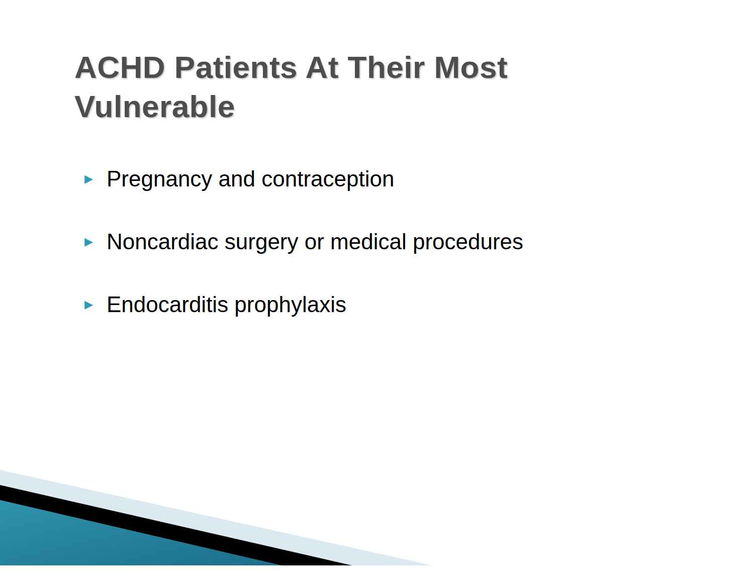ACHD Patients At Their Most Vulnerable
Pregnancy and contraception
Noncardiac surgery or medical procedures
Endocarditis prophylaxis